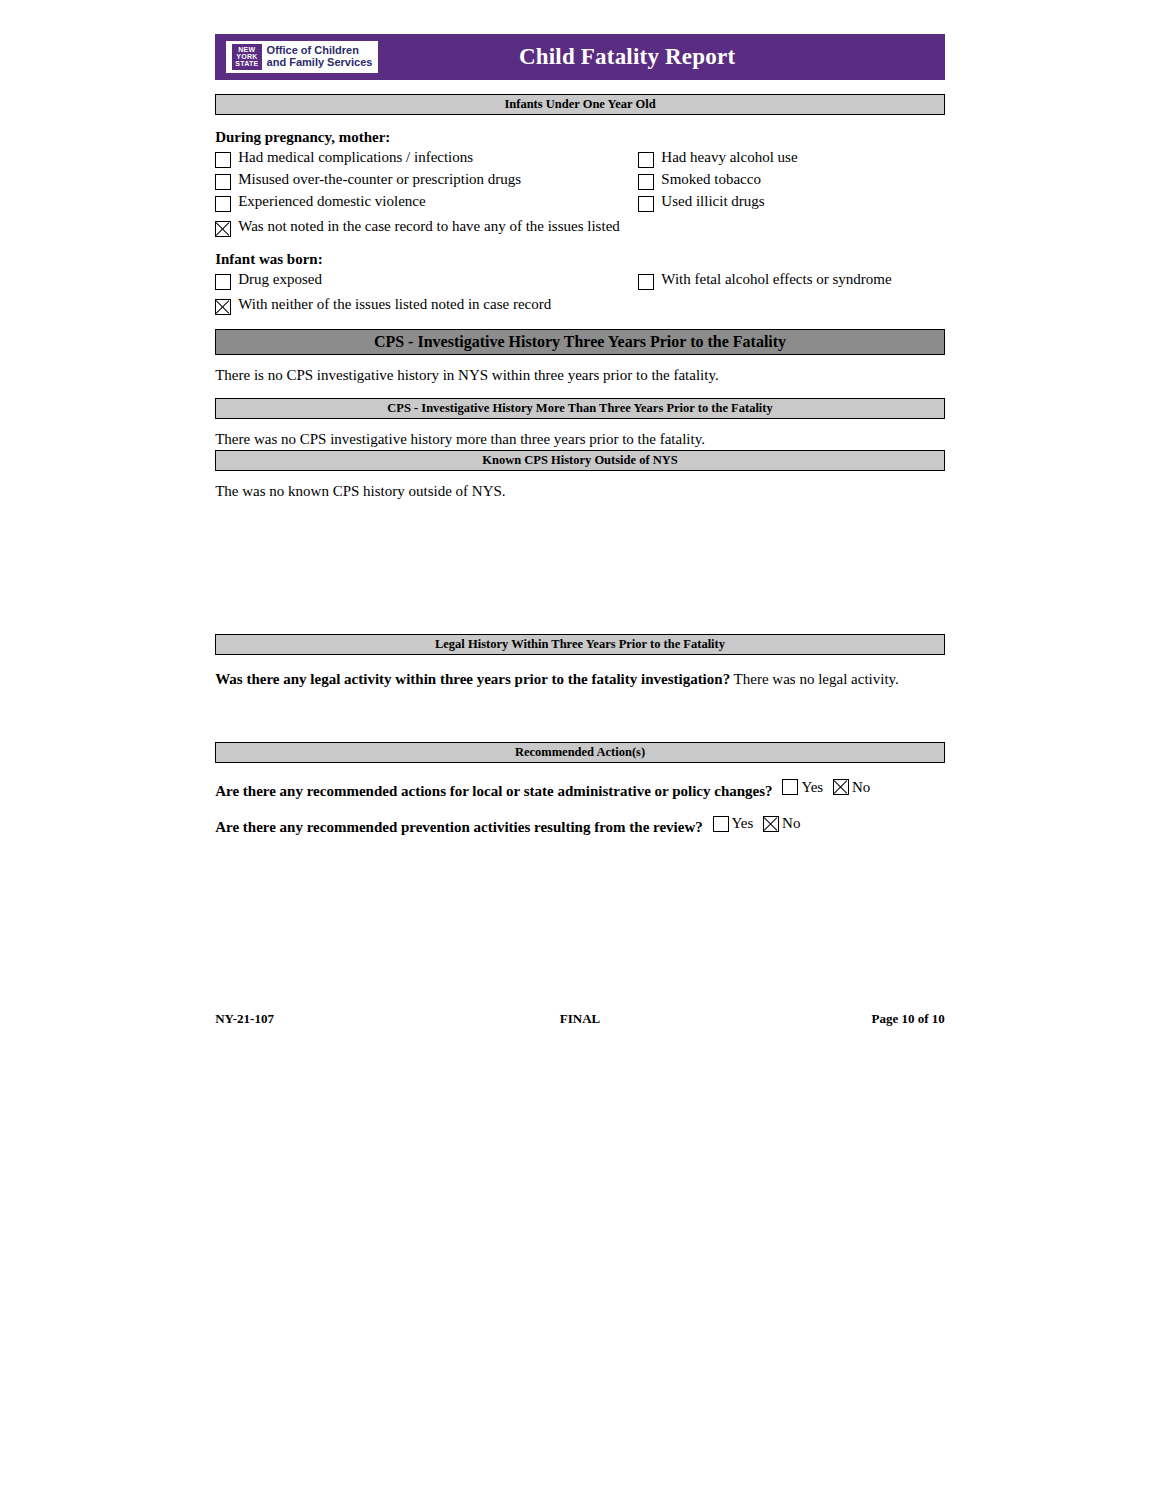NEW
YORK
STATE
Office of Children
and Family Services
Child Fatality Report
Infants Under One Year Old
During pregnancy, mother:
Had medical complications / infections
Misused over-the-counter or prescription drugs
Experienced domestic violence
Had heavy alcohol use
Smoked tobacco
Used illicit drugs
Was not noted in the case record to have any of the issues listed
Infant was born:
Drug exposed
With fetal alcohol effects or syndrome
With neither of the issues listed noted in case record
CPS - Investigative History Three Years Prior to the Fatality
There is no CPS investigative history in NYS within three years prior to the fatality.
CPS - Investigative History More Than Three Years Prior to the Fatality
There was no CPS investigative history more than three years prior to the fatality.
Known CPS History Outside of NYS
The was no known CPS history outside of NYS.
Legal History Within Three Years Prior to the Fatality
Was there any legal activity within three years prior to the fatality investigation? There was no legal activity.
Recommended Action(s)
Are there any recommended actions for local or state administrative or policy changes? Yes No
Are there any recommended prevention activities resulting from the review? Yes No
NY-21-107
FINAL
Page 10 of 10